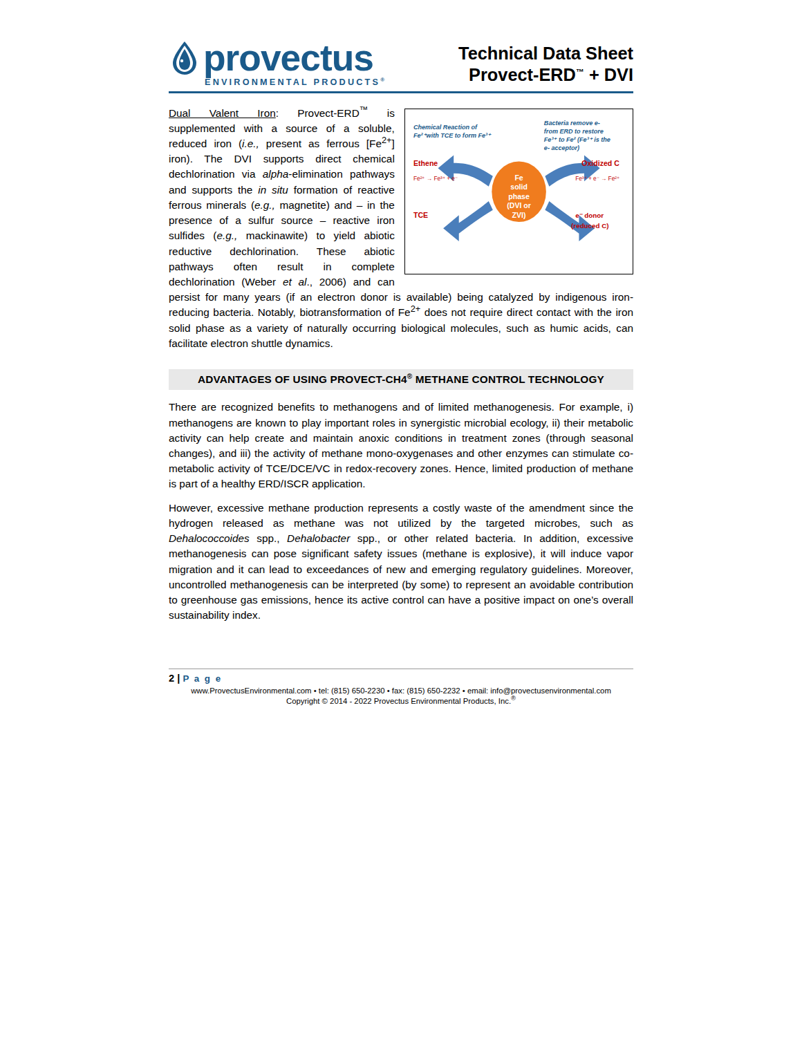provectus
ENVIRONMENTAL PRODUCTS®
Technical Data Sheet
Provect-ERD™ + DVI
Chemical Reaction of Fe²⁺with TCE to form Fe³⁺ Bacteria remove e- from ERD to restore Fe³⁺ to Fe² (Fe³⁺ is the e- acceptor) Fe solid phase (DVI or ZVI) Ethene Fe²⁺ → Fe³⁺ + e⁻ TCE Oxidized C Fe³⁺ + e⁻ → Fe²⁺ e⁻ donor (reduced C)
Dual Valent Iron: Provect-ERD™ is supplemented with a source of a soluble, reduced iron (i.e., present as ferrous [Fe2+] iron). The DVI supports direct chemical dechlorination via alpha-elimination pathways and supports the in situ formation of reactive ferrous minerals (e.g., magnetite) and – in the presence of a sulfur source – reactive iron sulfides (e.g., mackinawite) to yield abiotic reductive dechlorination. These abiotic pathways often result in complete dechlorination (Weber et al., 2006) and can persist for many years (if an electron donor is available) being catalyzed by indigenous iron-reducing bacteria. Notably, biotransformation of Fe2+ does not require direct contact with the iron solid phase as a variety of naturally occurring biological molecules, such as humic acids, can facilitate electron shuttle dynamics.
ADVANTAGES OF USING PROVECT-CH4® METHANE CONTROL TECHNOLOGY
There are recognized benefits to methanogens and of limited methanogenesis. For example, i) methanogens are known to play important roles in synergistic microbial ecology, ii) their metabolic activity can help create and maintain anoxic conditions in treatment zones (through seasonal changes), and iii) the activity of methane mono-oxygenases and other enzymes can stimulate co-metabolic activity of TCE/DCE/VC in redox-recovery zones. Hence, limited production of methane is part of a healthy ERD/ISCR application.
However, excessive methane production represents a costly waste of the amendment since the hydrogen released as methane was not utilized by the targeted microbes, such as Dehalococcoides spp., Dehalobacter spp., or other related bacteria. In addition, excessive methanogenesis can pose significant safety issues (methane is explosive), it will induce vapor migration and it can lead to exceedances of new and emerging regulatory guidelines. Moreover, uncontrolled methanogenesis can be interpreted (by some) to represent an avoidable contribution to greenhouse gas emissions, hence its active control can have a positive impact on one’s overall sustainability index.
2 | P a g e
www.ProvectusEnvironmental.com • tel: (815) 650-2230 • fax: (815) 650-2232 • email: info@provectusenvironmental.com
Copyright © 2014 - 2022 Provectus Environmental Products, Inc.®